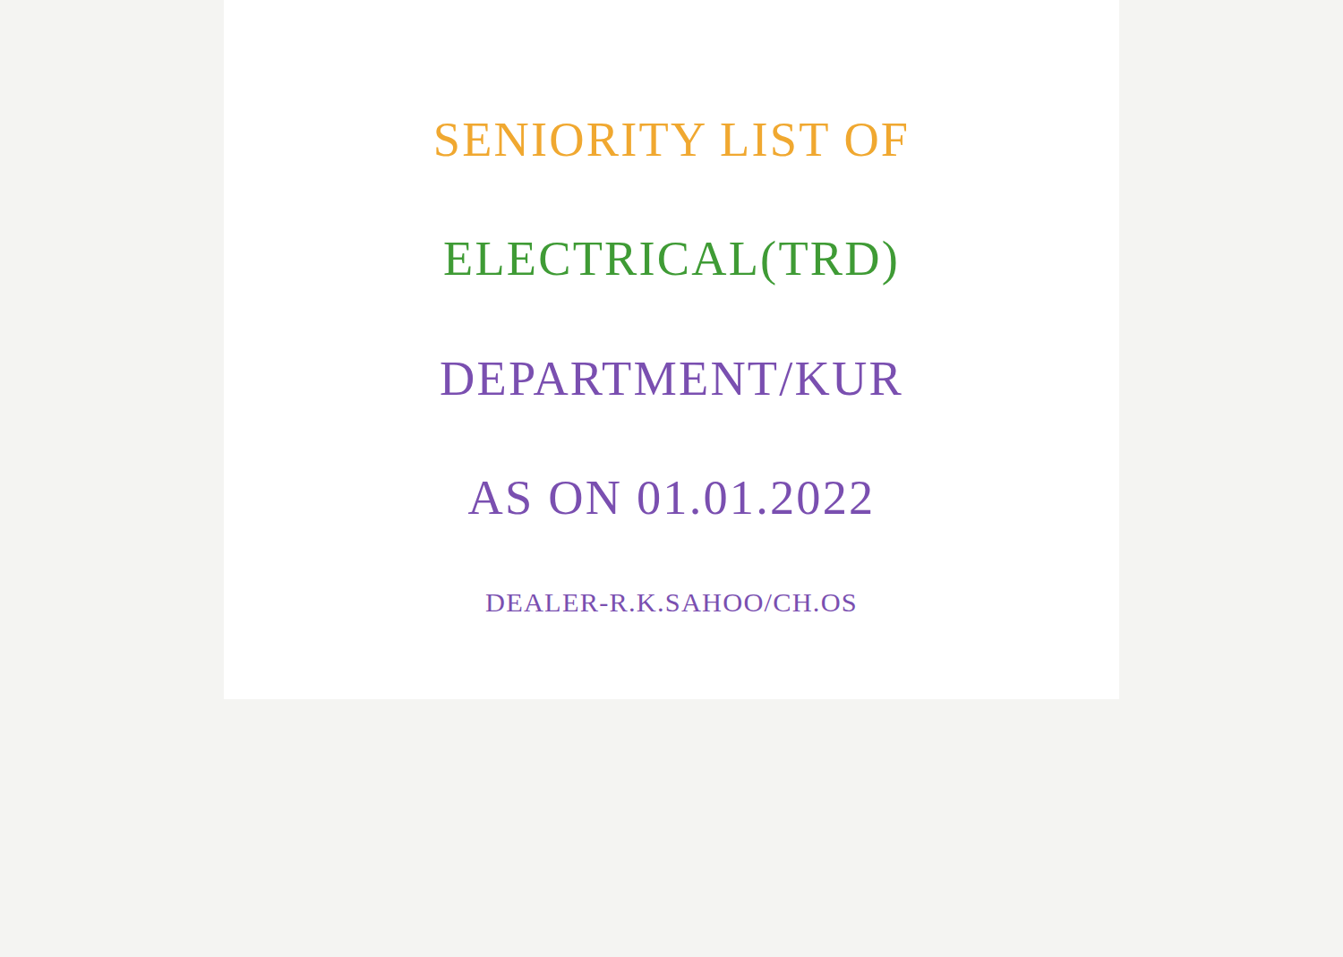Seniority List of Electrical(TRD) Department/KUR As on 01.01.2022
Dealer-R.K.Sahoo/Ch.OS